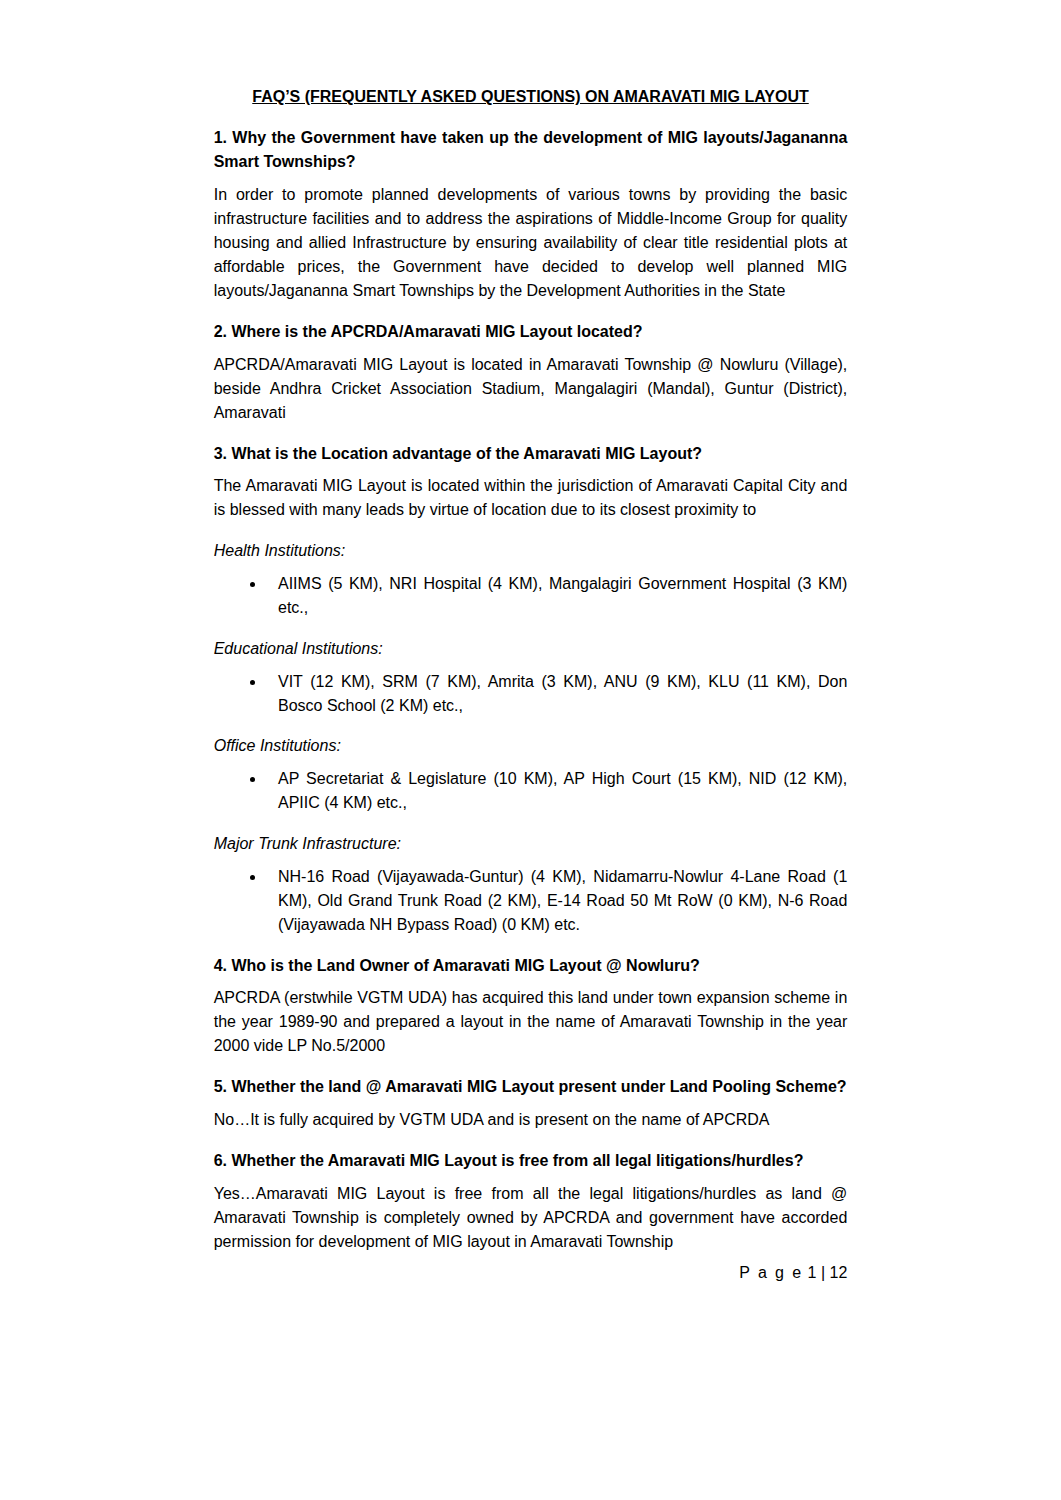FAQ’S (FREQUENTLY ASKED QUESTIONS) ON AMARAVATI MIG LAYOUT
1. Why the Government have taken up the development of MIG layouts/Jagananna Smart Townships?
In order to promote planned developments of various towns by providing the basic infrastructure facilities and to address the aspirations of Middle-Income Group for quality housing and allied Infrastructure by ensuring availability of clear title residential plots at affordable prices, the Government have decided to develop well planned MIG layouts/Jagananna Smart Townships by the Development Authorities in the State
2. Where is the APCRDA/Amaravati MIG Layout located?
APCRDA/Amaravati MIG Layout is located in Amaravati Township @ Nowluru (Village), beside Andhra Cricket Association Stadium, Mangalagiri (Mandal), Guntur (District), Amaravati
3. What is the Location advantage of the Amaravati MIG Layout?
The Amaravati MIG Layout is located within the jurisdiction of Amaravati Capital City and is blessed with many leads by virtue of location due to its closest proximity to
Health Institutions:
AIIMS (5 KM), NRI Hospital (4 KM), Mangalagiri Government Hospital (3 KM) etc.,
Educational Institutions:
VIT (12 KM), SRM (7 KM), Amrita (3 KM), ANU (9 KM), KLU (11 KM), Don Bosco School (2 KM) etc.,
Office Institutions:
AP Secretariat & Legislature (10 KM), AP High Court (15 KM), NID (12 KM), APIIC (4 KM) etc.,
Major Trunk Infrastructure:
NH-16 Road (Vijayawada-Guntur) (4 KM), Nidamarru-Nowlur 4-Lane Road (1 KM), Old Grand Trunk Road (2 KM), E-14 Road 50 Mt RoW (0 KM), N-6 Road (Vijayawada NH Bypass Road) (0 KM) etc.
4. Who is the Land Owner of Amaravati MIG Layout @ Nowluru?
APCRDA (erstwhile VGTM UDA) has acquired this land under town expansion scheme in the year 1989-90 and prepared a layout in the name of Amaravati Township in the year 2000 vide LP No.5/2000
5. Whether the land @ Amaravati MIG Layout present under Land Pooling Scheme?
No…It is fully acquired by VGTM UDA and is present on the name of APCRDA
6. Whether the Amaravati MIG Layout is free from all legal litigations/hurdles?
Yes…Amaravati MIG Layout is free from all the legal litigations/hurdles as land @ Amaravati Township is completely owned by APCRDA and government have accorded permission for development of MIG layout in Amaravati Township
P a g e 1 | 12